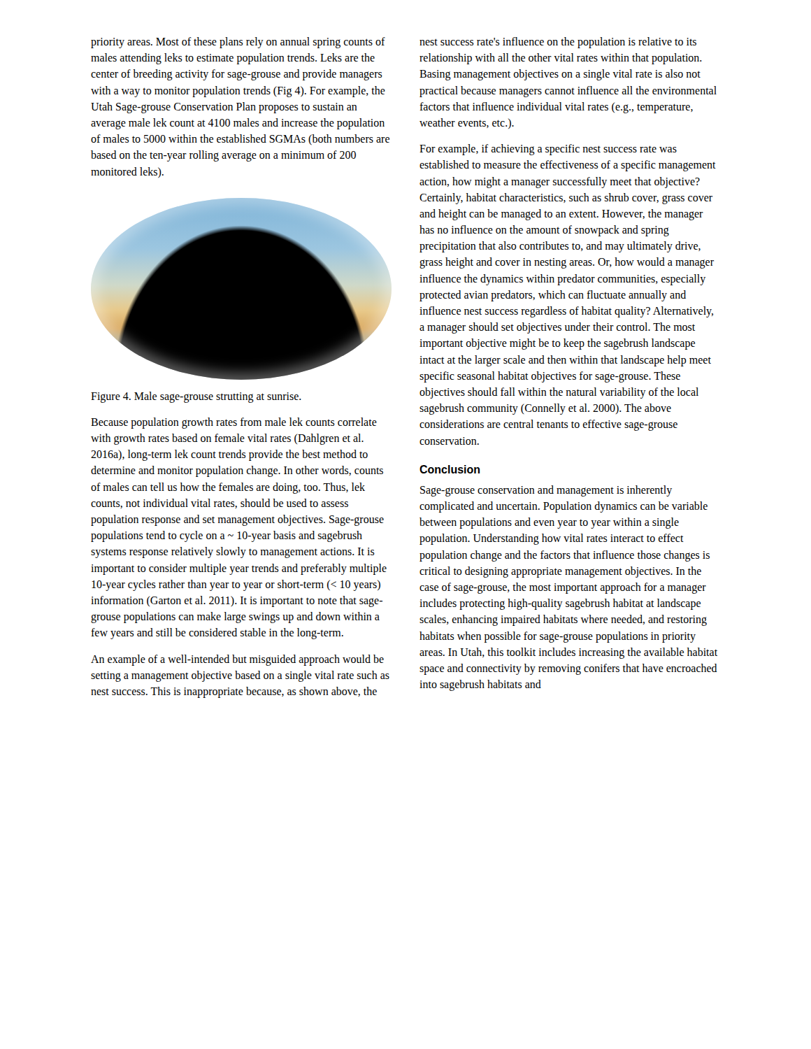priority areas. Most of these plans rely on annual spring counts of males attending leks to estimate population trends. Leks are the center of breeding activity for sage-grouse and provide managers with a way to monitor population trends (Fig 4). For example, the Utah Sage-grouse Conservation Plan proposes to sustain an average male lek count at 4100 males and increase the population of males to 5000 within the established SGMAs (both numbers are based on the ten-year rolling average on a minimum of 200 monitored leks).
Figure 4. Male sage-grouse strutting at sunrise.
Because population growth rates from male lek counts correlate with growth rates based on female vital rates (Dahlgren et al. 2016a), long-term lek count trends provide the best method to determine and monitor population change. In other words, counts of males can tell us how the females are doing, too. Thus, lek counts, not individual vital rates, should be used to assess population response and set management objectives. Sage-grouse populations tend to cycle on a ~ 10-year basis and sagebrush systems response relatively slowly to management actions. It is important to consider multiple year trends and preferably multiple 10-year cycles rather than year to year or short-term (< 10 years) information (Garton et al. 2011). It is important to note that sage-grouse populations can make large swings up and down within a few years and still be considered stable in the long-term.
An example of a well-intended but misguided approach would be setting a management objective based on a single vital rate such as nest success. This is inappropriate because, as shown above, the nest success rate's influence on the population is relative to its relationship with all the other vital rates within that population. Basing management objectives on a single vital rate is also not practical because managers cannot influence all the environmental factors that influence individual vital rates (e.g., temperature, weather events, etc.).
For example, if achieving a specific nest success rate was established to measure the effectiveness of a specific management action, how might a manager successfully meet that objective? Certainly, habitat characteristics, such as shrub cover, grass cover and height can be managed to an extent. However, the manager has no influence on the amount of snowpack and spring precipitation that also contributes to, and may ultimately drive, grass height and cover in nesting areas. Or, how would a manager influence the dynamics within predator communities, especially protected avian predators, which can fluctuate annually and influence nest success regardless of habitat quality? Alternatively, a manager should set objectives under their control. The most important objective might be to keep the sagebrush landscape intact at the larger scale and then within that landscape help meet specific seasonal habitat objectives for sage-grouse. These objectives should fall within the natural variability of the local sagebrush community (Connelly et al. 2000). The above considerations are central tenants to effective sage-grouse conservation.
Conclusion
Sage-grouse conservation and management is inherently complicated and uncertain. Population dynamics can be variable between populations and even year to year within a single population. Understanding how vital rates interact to effect population change and the factors that influence those changes is critical to designing appropriate management objectives. In the case of sage-grouse, the most important approach for a manager includes protecting high-quality sagebrush habitat at landscape scales, enhancing impaired habitats where needed, and restoring habitats when possible for sage-grouse populations in priority areas. In Utah, this toolkit includes increasing the available habitat space and connectivity by removing conifers that have encroached into sagebrush habitats and